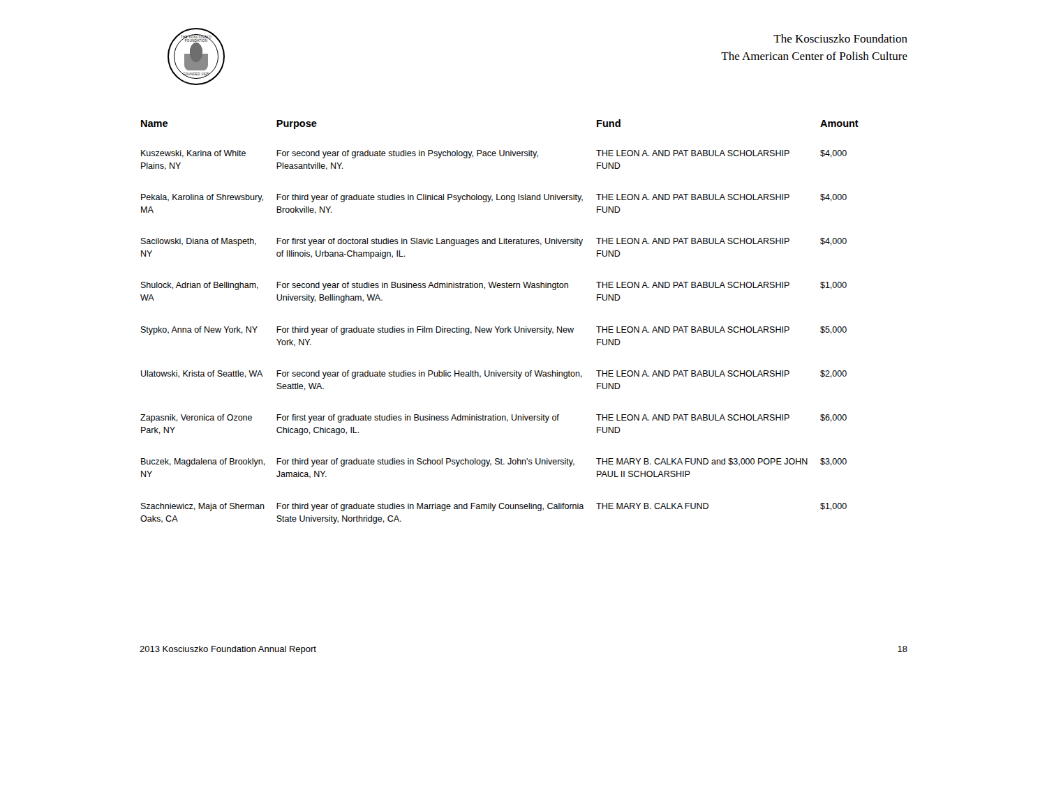THE KOSCIUSZKO FOUNDATION
FOUNDED 1925
The Kosciuszko Foundation
The American Center of Polish Culture
| Name | Purpose | Fund | Amount |
| --- | --- | --- | --- |
| Kuszewski, Karina of White Plains, NY | For second year of graduate studies in Psychology, Pace University, Pleasantville, NY. | THE LEON A. AND PAT BABULA SCHOLARSHIP FUND | $4,000 |
| Pekala, Karolina of Shrewsbury, MA | For third year of graduate studies in Clinical Psychology, Long Island University, Brookville, NY. | THE LEON A. AND PAT BABULA SCHOLARSHIP FUND | $4,000 |
| Sacilowski, Diana of Maspeth, NY | For first year of doctoral studies in Slavic Languages and Literatures, University of Illinois, Urbana-Champaign, IL. | THE LEON A. AND PAT BABULA SCHOLARSHIP FUND | $4,000 |
| Shulock, Adrian of Bellingham, WA | For second year of studies in Business Administration, Western Washington University, Bellingham, WA. | THE LEON A. AND PAT BABULA SCHOLARSHIP FUND | $1,000 |
| Stypko, Anna of New York, NY | For third year of graduate studies in Film Directing, New York University, New York, NY. | THE LEON A. AND PAT BABULA SCHOLARSHIP FUND | $5,000 |
| Ulatowski, Krista of Seattle, WA | For second year of graduate studies in Public Health, University of Washington, Seattle, WA. | THE LEON A. AND PAT BABULA SCHOLARSHIP FUND | $2,000 |
| Zapasnik, Veronica of Ozone Park, NY | For first year of graduate studies in Business Administration, University of Chicago, Chicago, IL. | THE LEON A. AND PAT BABULA SCHOLARSHIP FUND | $6,000 |
| Buczek, Magdalena of Brooklyn, NY | For third year of graduate studies in School Psychology, St. John's University, Jamaica, NY. | THE MARY B. CALKA FUND and $3,000 POPE JOHN PAUL II SCHOLARSHIP | $3,000 |
| Szachniewicz, Maja of Sherman Oaks, CA | For third year of graduate studies in Marriage and Family Counseling, California State University, Northridge, CA. | THE MARY B. CALKA FUND | $1,000 |
2013 Kosciuszko Foundation Annual Report
18